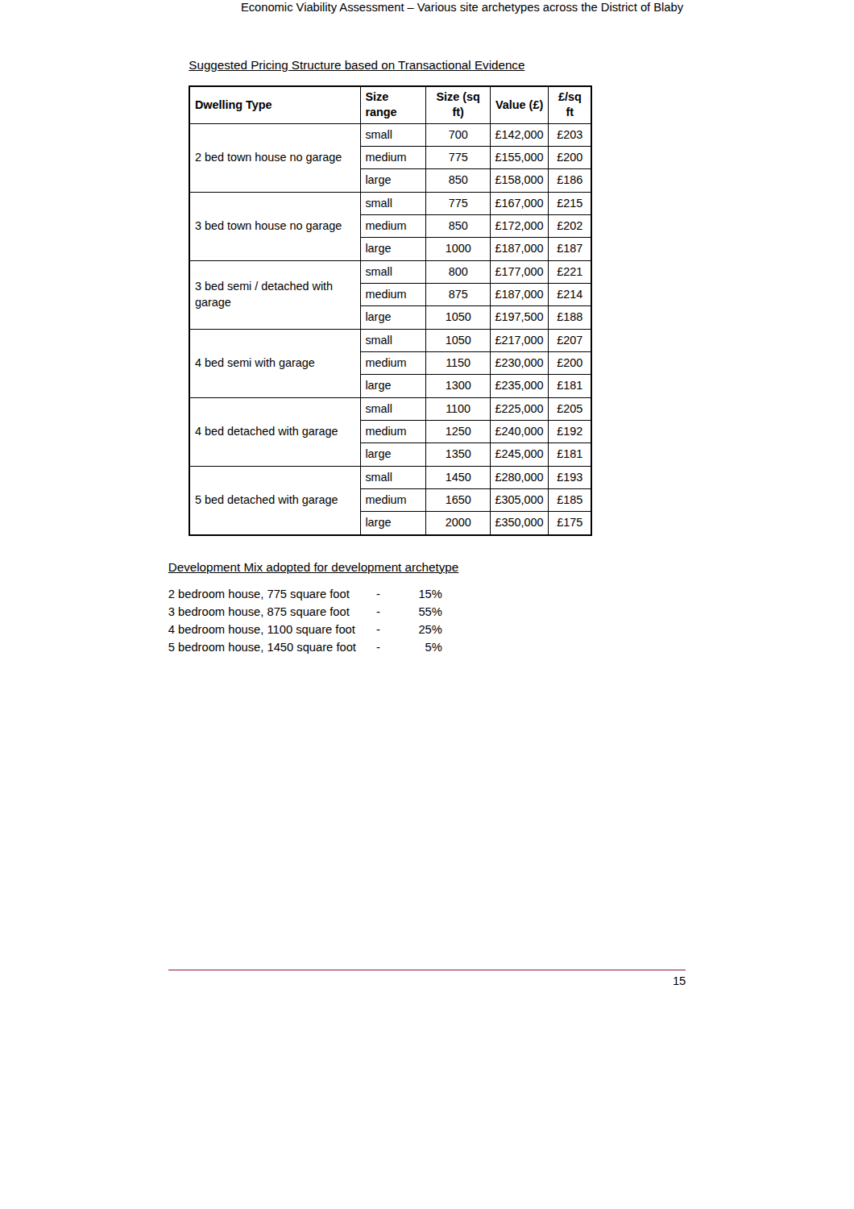Economic Viability Assessment – Various site archetypes across the District of Blaby
Suggested Pricing Structure based on Transactional Evidence
| Dwelling Type | Size range | Size (sq ft) | Value (£) | £/sq ft |
| --- | --- | --- | --- | --- |
| 2 bed town house no garage | small | 700 | £142,000 | £203 |
| medium | 775 | £155,000 | £200 |
| large | 850 | £158,000 | £186 |
| 3 bed town house no garage | small | 775 | £167,000 | £215 |
| medium | 850 | £172,000 | £202 |
| large | 1000 | £187,000 | £187 |
| 3 bed semi / detached with garage | small | 800 | £177,000 | £221 |
| medium | 875 | £187,000 | £214 |
| large | 1050 | £197,500 | £188 |
| 4 bed semi with garage | small | 1050 | £217,000 | £207 |
| medium | 1150 | £230,000 | £200 |
| large | 1300 | £235,000 | £181 |
| 4 bed detached with garage | small | 1100 | £225,000 | £205 |
| medium | 1250 | £240,000 | £192 |
| large | 1350 | £245,000 | £181 |
| 5 bed detached with garage | small | 1450 | £280,000 | £193 |
| medium | 1650 | £305,000 | £185 |
| large | 2000 | £350,000 | £175 |
Development Mix adopted for development archetype
2 bedroom house, 775 square foot-15%
3 bedroom house, 875 square foot-55%
4 bedroom house, 1100 square foot-25%
5 bedroom house, 1450 square foot-5%
15